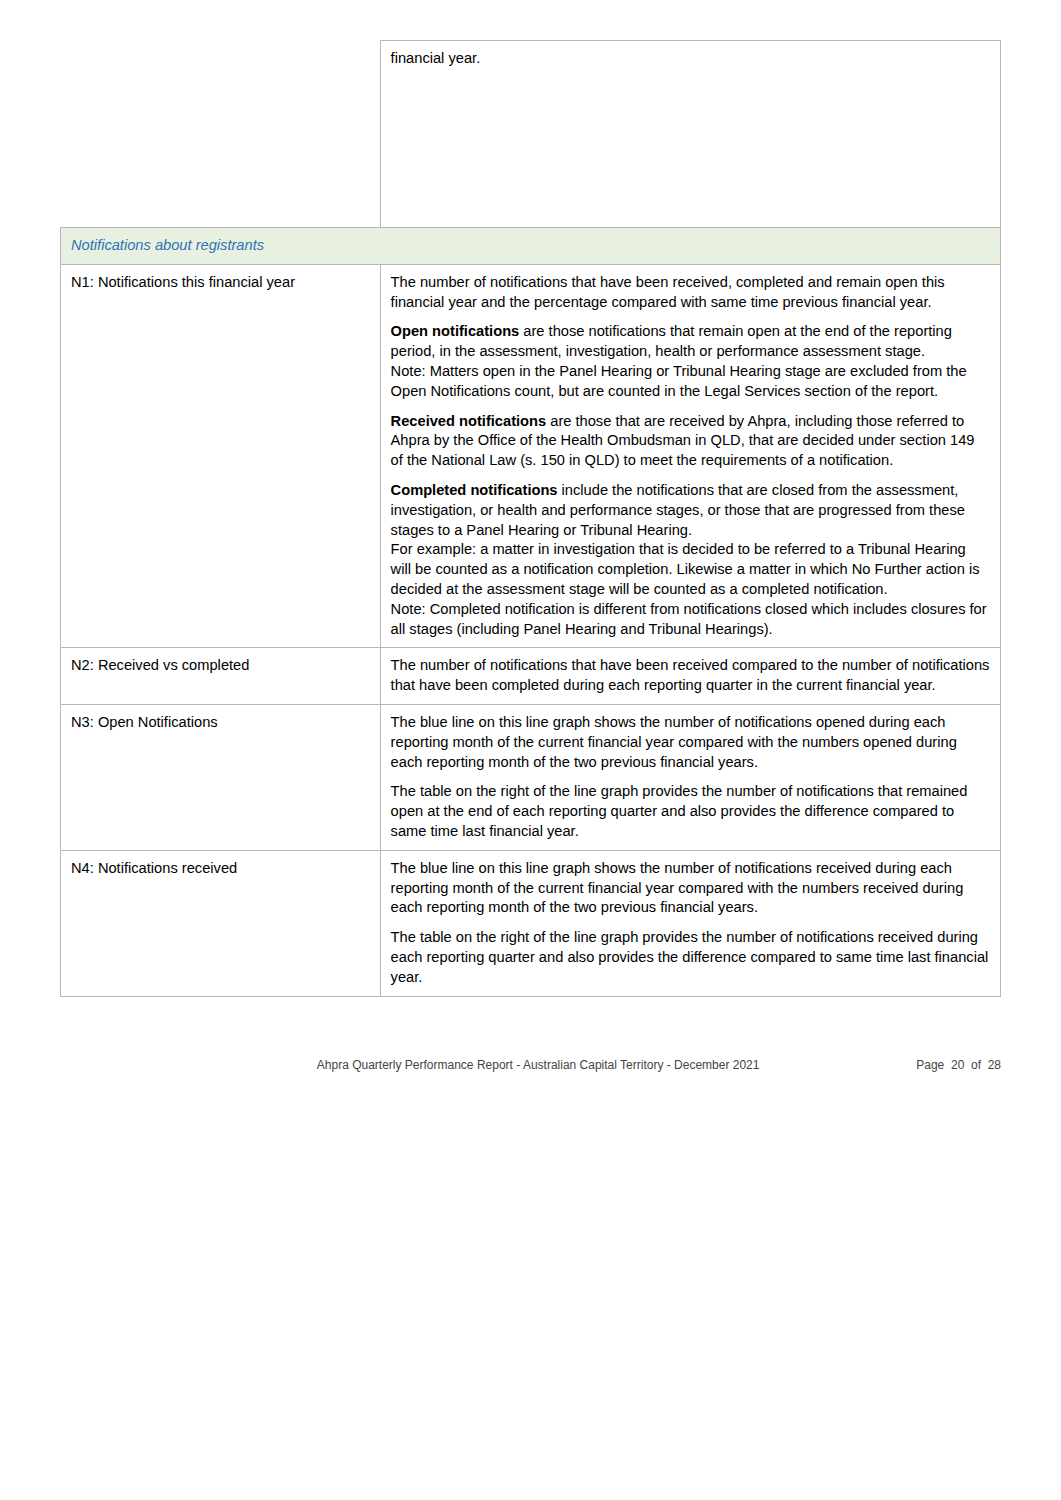| | financial year. |
| Notifications about registrants |
| N1: Notifications this financial year | The number of notifications that have been received, completed and remain open this financial year and the percentage compared with same time previous financial year. Open notifications are those notifications that remain open at the end of the reporting period, in the assessment, investigation, health or performance assessment stage. Note: Matters open in the Panel Hearing or Tribunal Hearing stage are excluded from the Open Notifications count, but are counted in the Legal Services section of the report. Received notifications are those that are received by Ahpra, including those referred to Ahpra by the Office of the Health Ombudsman in QLD, that are decided under section 149 of the National Law (s. 150 in QLD) to meet the requirements of a notification. Completed notifications include the notifications that are closed from the assessment, investigation, or health and performance stages, or those that are progressed from these stages to a Panel Hearing or Tribunal Hearing. For example: a matter in investigation that is decided to be referred to a Tribunal Hearing will be counted as a notification completion. Likewise a matter in which No Further action is decided at the assessment stage will be counted as a completed notification. Note: Completed notification is different from notifications closed which includes closures for all stages (including Panel Hearing and Tribunal Hearings). |
| N2: Received vs completed | The number of notifications that have been received compared to the number of notifications that have been completed during each reporting quarter in the current financial year. |
| N3: Open Notifications | The blue line on this line graph shows the number of notifications opened during each reporting month of the current financial year compared with the numbers opened during each reporting month of the two previous financial years. The table on the right of the line graph provides the number of notifications that remained open at the end of each reporting quarter and also provides the difference compared to same time last financial year. |
| N4: Notifications received | The blue line on this line graph shows the number of notifications received during each reporting month of the current financial year compared with the numbers received during each reporting month of the two previous financial years. The table on the right of the line graph provides the number of notifications received during each reporting quarter and also provides the difference compared to same time last financial year. |
Ahpra Quarterly Performance Report - Australian Capital Territory - December 2021 Page 20 of 28